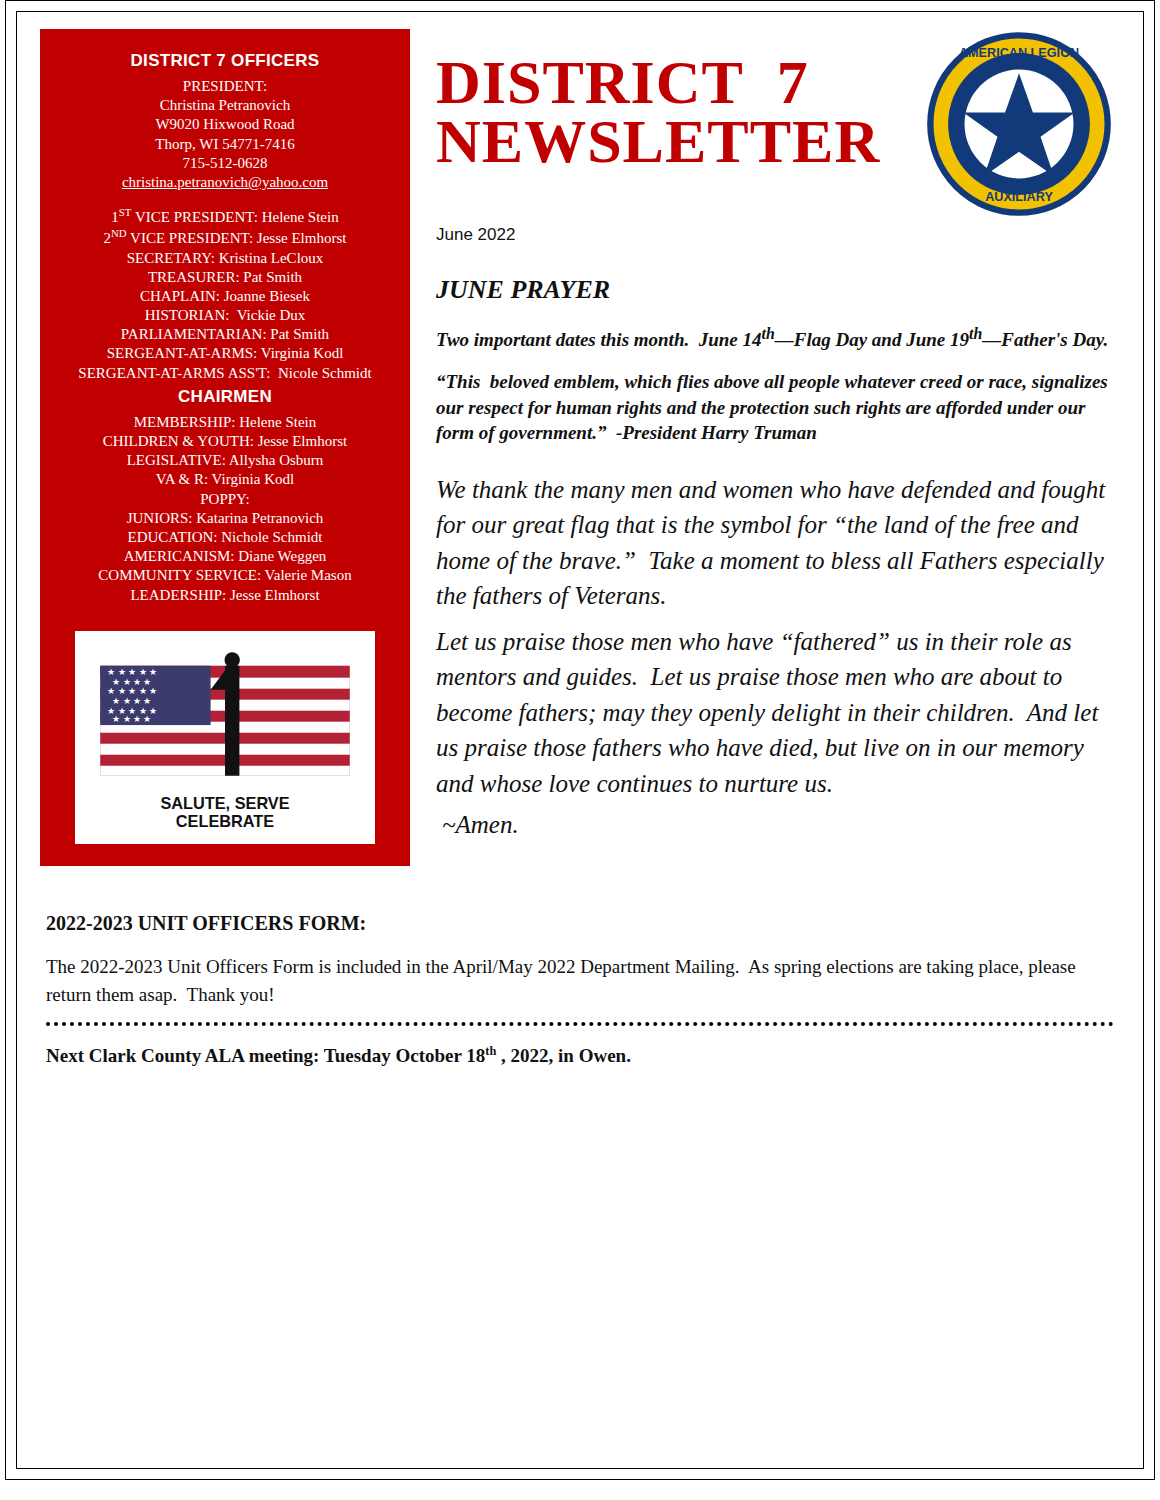DISTRICT 7 OFFICERS
PRESIDENT:
Christina Petranovich
W9020 Hixwood Road
Thorp, WI 54771-7416
715-512-0628
christina.petranovich@yahoo.com
1ST VICE PRESIDENT: Helene Stein
2ND VICE PRESIDENT: Jesse Elmhorst
SECRETARY: Kristina LeCloux
TREASURER: Pat Smith
CHAPLAIN: Joanne Biesek
HISTORIAN: Vickie Dux
PARLIAMENTARIAN: Pat Smith
SERGEANT-AT-ARMS: Virginia Kodl
SERGEANT-AT-ARMS ASS'T: Nicole Schmidt
CHAIRMEN
MEMBERSHIP: Helene Stein
CHILDREN & YOUTH: Jesse Elmhorst
LEGISLATIVE: Allysha Osburn
VA & R: Virginia Kodl
POPPY:
JUNIORS: Katarina Petranovich
EDUCATION: Nichole Schmidt
AMERICANISM: Diane Weggen
COMMUNITY SERVICE: Valerie Mason
LEADERSHIP: Jesse Elmhorst
District 7
Newsletter
June 2022
JUNE PRAYER
Two important dates this month. June 14th—Flag Day and June 19th—Father's Day.
“This beloved emblem, which flies above all people whatever creed or race, signalizes our respect for human rights and the protection such rights are afforded under our form of government.” -President Harry Truman
We thank the many men and women who have defended and fought for our great flag that is the symbol for “the land of the free and home of the brave.” Take a moment to bless all Fathers especially the fathers of Veterans.
Let us praise those men who have “fathered” us in their role as mentors and guides. Let us praise those men who are about to become fathers; may they openly delight in their children. And let us praise those fathers who have died, but live on in our memory and whose love continues to nurture us.
~Amen.
2022-2023 UNIT OFFICERS FORM:
The 2022-2023 Unit Officers Form is included in the April/May 2022 Department Mailing. As spring elections are taking place, please return them asap. Thank you!
Next Clark County ALA meeting: Tuesday October 18th , 2022, in Owen.